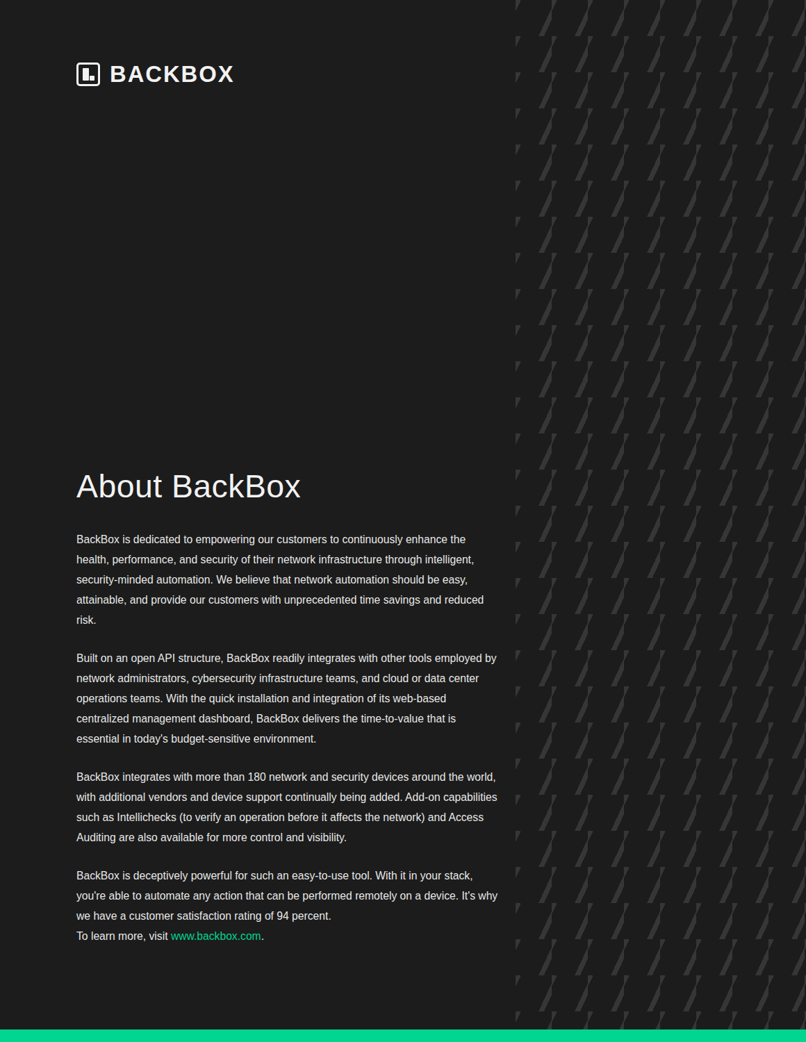BACKBOX
About BackBox
BackBox is dedicated to empowering our customers to continuously enhance the health, performance, and security of their network infrastructure through intelligent, security-minded automation. We believe that network automation should be easy, attainable, and provide our customers with unprecedented time savings and reduced risk.
Built on an open API structure, BackBox readily integrates with other tools employed by network administrators, cybersecurity infrastructure teams, and cloud or data center operations teams. With the quick installation and integration of its web-based centralized management dashboard, BackBox delivers the time-to-value that is essential in today's budget-sensitive environment.
BackBox integrates with more than 180 network and security devices around the world, with additional vendors and device support continually being added. Add-on capabilities such as Intellichecks (to verify an operation before it affects the network) and Access Auditing are also available for more control and visibility.
BackBox is deceptively powerful for such an easy-to-use tool. With it in your stack, you're able to automate any action that can be performed remotely on a device. It's why we have a customer satisfaction rating of 94 percent.
To learn more, visit www.backbox.com.